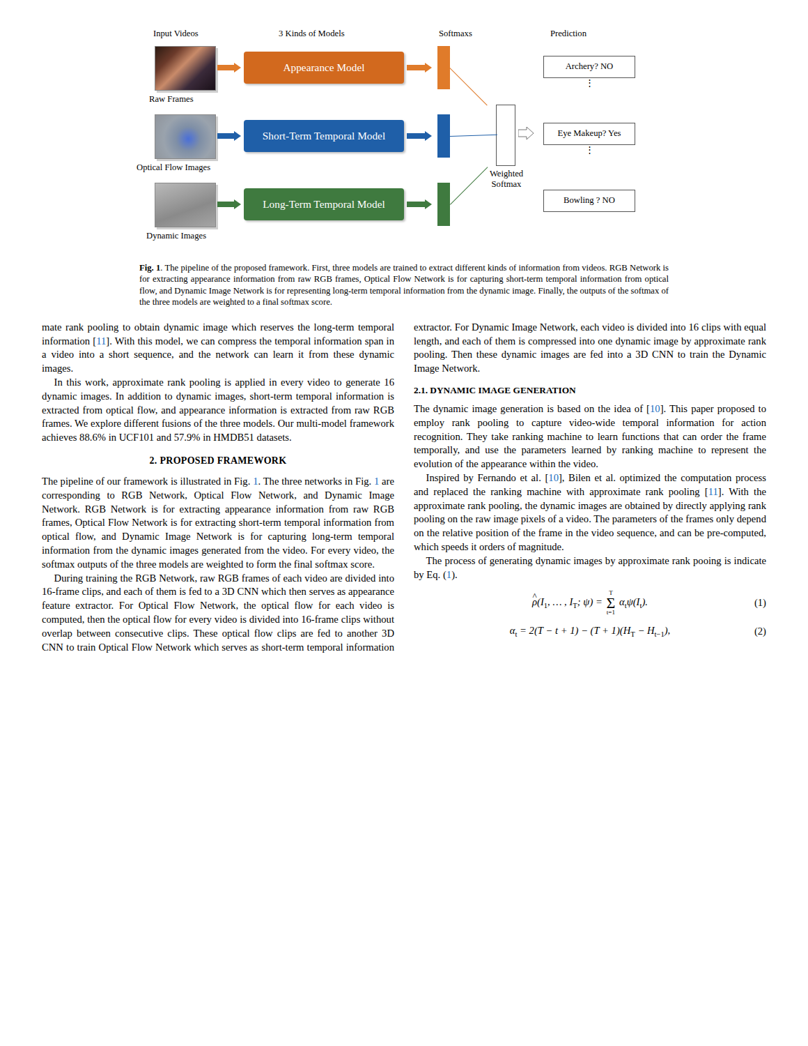Input Videos
3 Kinds of Models
Softmaxs
Prediction
Raw Frames
Optical Flow Images
Dynamic Images
Appearance Model
Short-Term Temporal Model
Long-Term Temporal Model
Weighted
Softmax
Archery? NO
⋮
Eye Makeup? Yes
⋮
Bowling ? NO
Fig. 1. The pipeline of the proposed framework. First, three models are trained to extract different kinds of information from videos. RGB Network is for extracting appearance information from raw RGB frames, Optical Flow Network is for capturing short-term temporal information from optical flow, and Dynamic Image Network is for representing long-term temporal information from the dynamic image. Finally, the outputs of the softmax of the three models are weighted to a final softmax score.
mate rank pooling to obtain dynamic image which reserves the long-term temporal information [11]. With this model, we can compress the temporal information span in a video into a short sequence, and the network can learn it from these dynamic images.
In this work, approximate rank pooling is applied in every video to generate 16 dynamic images. In addition to dynamic images, short-term temporal information is extracted from optical flow, and appearance information is extracted from raw RGB frames. We explore different fusions of the three models. Our multi-model framework achieves 88.6% in UCF101 and 57.9% in HMDB51 datasets.
2. Proposed Framework
The pipeline of our framework is illustrated in Fig. 1. The three networks in Fig. 1 are corresponding to RGB Network, Optical Flow Network, and Dynamic Image Network. RGB Network is for extracting appearance information from raw RGB frames, Optical Flow Network is for extracting short-term temporal information from optical flow, and Dynamic Image Network is for capturing long-term temporal information from the dynamic images generated from the video. For every video, the softmax outputs of the three models are weighted to form the final softmax score.
During training the RGB Network, raw RGB frames of each video are divided into 16-frame clips, and each of them is fed to a 3D CNN which then serves as appearance feature extractor. For Optical Flow Network, the optical flow for each video is computed, then the optical flow for every video is divided into 16-frame clips without overlap between consecutive clips. These optical flow clips are fed to another 3D CNN to train Optical Flow Network which serves as short-term temporal information extractor. For Dynamic Image Network, each video is divided into 16 clips with equal length, and each of them is compressed into one dynamic image by approximate rank pooling. Then these dynamic images are fed into a 3D CNN to train the Dynamic Image Network.
2.1. Dynamic Image Generation
The dynamic image generation is based on the idea of [10]. This paper proposed to employ rank pooling to capture video-wide temporal information for action recognition. They take ranking machine to learn functions that can order the frame temporally, and use the parameters learned by ranking machine to represent the evolution of the appearance within the video.
Inspired by Fernando et al. [10], Bilen et al. optimized the computation process and replaced the ranking machine with approximate rank pooling [11]. With the approximate rank pooling, the dynamic images are obtained by directly applying rank pooling on the raw image pixels of a video. The parameters of the frames only depend on the relative position of the frame in the video sequence, and can be pre-computed, which speeds it orders of magnitude.
The process of generating dynamic images by approximate rank pooing is indicate by Eq. (1).
ρ(I1, … , IT; ψ) = TΣt=1 αtψ(It). (1)
αt = 2(T − t + 1) − (T + 1)(HT − Ht−1), (2)